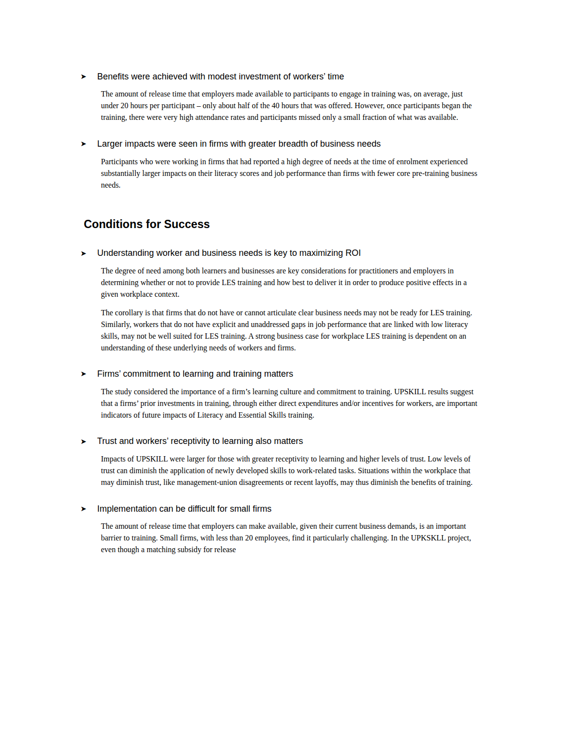Benefits were achieved with modest investment of workers’ time
The amount of release time that employers made available to participants to engage in training was, on average, just under 20 hours per participant – only about half of the 40 hours that was offered. However, once participants began the training, there were very high attendance rates and participants missed only a small fraction of what was available.
Larger impacts were seen in firms with greater breadth of business needs
Participants who were working in firms that had reported a high degree of needs at the time of enrolment experienced substantially larger impacts on their literacy scores and job performance than firms with fewer core pre-training business needs.
Conditions for Success
Understanding worker and business needs is key to maximizing ROI
The degree of need among both learners and businesses are key considerations for practitioners and employers in determining whether or not to provide LES training and how best to deliver it in order to produce positive effects in a given workplace context.
The corollary is that firms that do not have or cannot articulate clear business needs may not be ready for LES training. Similarly, workers that do not have explicit and unaddressed gaps in job performance that are linked with low literacy skills, may not be well suited for LES training. A strong business case for workplace LES training is dependent on an understanding of these underlying needs of workers and firms.
Firms’ commitment to learning and training matters
The study considered the importance of a firm’s learning culture and commitment to training. UPSKILL results suggest that a firms’ prior investments in training, through either direct expenditures and/or incentives for workers, are important indicators of future impacts of Literacy and Essential Skills training.
Trust and workers’ receptivity to learning also matters
Impacts of UPSKILL were larger for those with greater receptivity to learning and higher levels of trust. Low levels of trust can diminish the application of newly developed skills to work-related tasks. Situations within the workplace that may diminish trust, like management-union disagreements or recent layoffs, may thus diminish the benefits of training.
Implementation can be difficult for small firms
The amount of release time that employers can make available, given their current business demands, is an important barrier to training. Small firms, with less than 20 employees, find it particularly challenging. In the UPKSKLL project, even though a matching subsidy for release